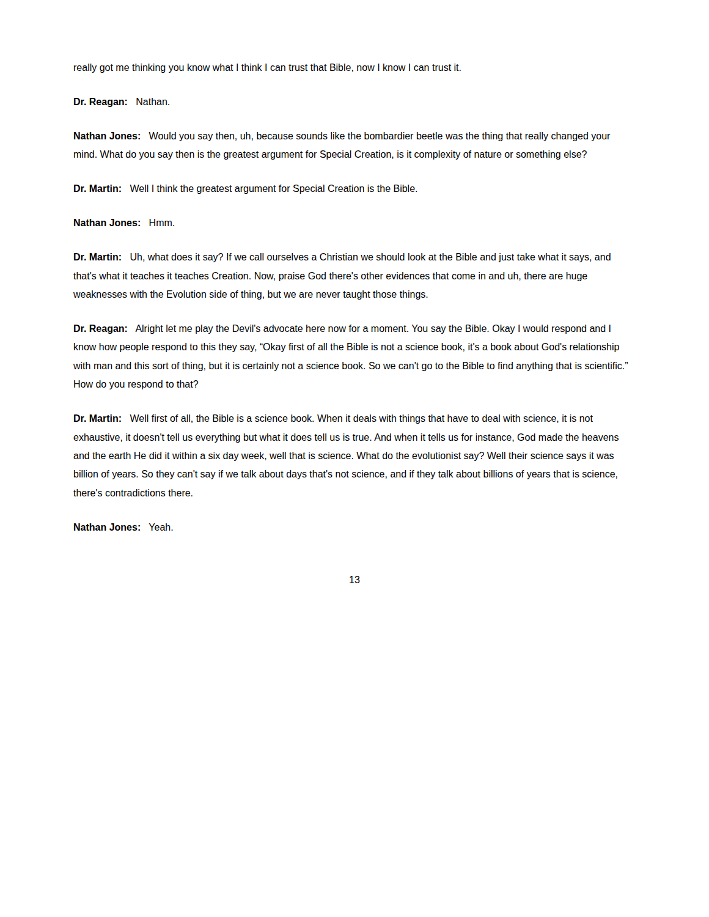really got me thinking you know what I think I can trust that Bible, now I know I can trust it.
Dr. Reagan: Nathan.
Nathan Jones: Would you say then, uh, because sounds like the bombardier beetle was the thing that really changed your mind. What do you say then is the greatest argument for Special Creation, is it complexity of nature or something else?
Dr. Martin: Well I think the greatest argument for Special Creation is the Bible.
Nathan Jones: Hmm.
Dr. Martin: Uh, what does it say? If we call ourselves a Christian we should look at the Bible and just take what it says, and that's what it teaches it teaches Creation. Now, praise God there's other evidences that come in and uh, there are huge weaknesses with the Evolution side of thing, but we are never taught those things.
Dr. Reagan: Alright let me play the Devil's advocate here now for a moment. You say the Bible. Okay I would respond and I know how people respond to this they say, “Okay first of all the Bible is not a science book, it's a book about God's relationship with man and this sort of thing, but it is certainly not a science book. So we can't go to the Bible to find anything that is scientific.” How do you respond to that?
Dr. Martin: Well first of all, the Bible is a science book. When it deals with things that have to deal with science, it is not exhaustive, it doesn't tell us everything but what it does tell us is true. And when it tells us for instance, God made the heavens and the earth He did it within a six day week, well that is science. What do the evolutionist say? Well their science says it was billion of years. So they can't say if we talk about days that's not science, and if they talk about billions of years that is science, there's contradictions there.
Nathan Jones: Yeah.
13